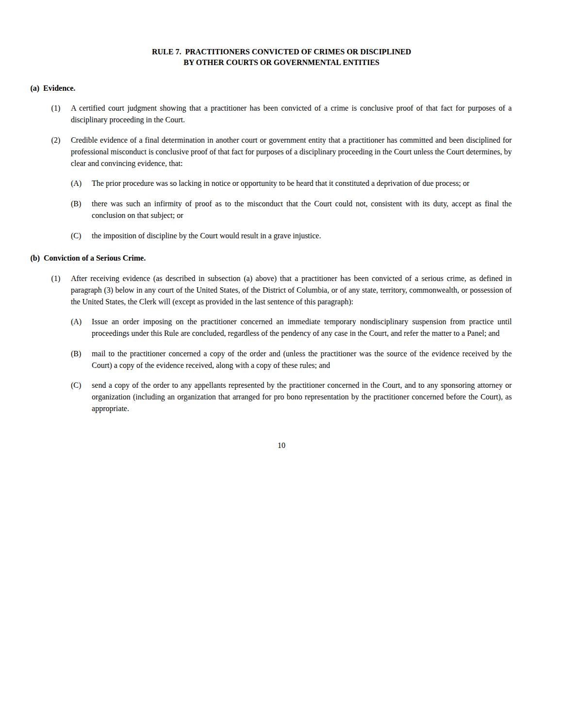Rule 7. Practitioners Convicted of Crimes or Disciplined
by Other Courts or Governmental Entities
(a) Evidence.
(1) A certified court judgment showing that a practitioner has been convicted of a crime is conclusive proof of that fact for purposes of a disciplinary proceeding in the Court.
(2) Credible evidence of a final determination in another court or government entity that a practitioner has committed and been disciplined for professional misconduct is conclusive proof of that fact for purposes of a disciplinary proceeding in the Court unless the Court determines, by clear and convincing evidence, that:
(A) The prior procedure was so lacking in notice or opportunity to be heard that it constituted a deprivation of due process; or
(B) there was such an infirmity of proof as to the misconduct that the Court could not, consistent with its duty, accept as final the conclusion on that subject; or
(C) the imposition of discipline by the Court would result in a grave injustice.
(b) Conviction of a Serious Crime.
(1) After receiving evidence (as described in subsection (a) above) that a practitioner has been convicted of a serious crime, as defined in paragraph (3) below in any court of the United States, of the District of Columbia, or of any state, territory, commonwealth, or possession of the United States, the Clerk will (except as provided in the last sentence of this paragraph):
(A) Issue an order imposing on the practitioner concerned an immediate temporary nondisciplinary suspension from practice until proceedings under this Rule are concluded, regardless of the pendency of any case in the Court, and refer the matter to a Panel; and
(B) mail to the practitioner concerned a copy of the order and (unless the practitioner was the source of the evidence received by the Court) a copy of the evidence received, along with a copy of these rules; and
(C) send a copy of the order to any appellants represented by the practitioner concerned in the Court, and to any sponsoring attorney or organization (including an organization that arranged for pro bono representation by the practitioner concerned before the Court), as appropriate.
10